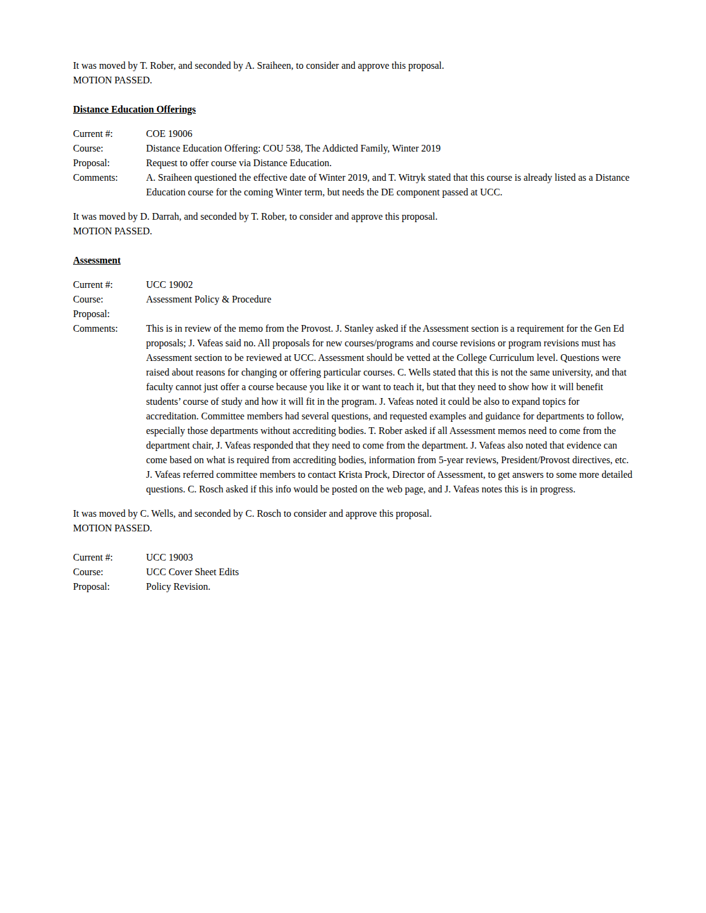It was moved by T. Rober, and seconded by A. Sraiheen, to consider and approve this proposal.
MOTION PASSED.
Distance Education Offerings
| Current #: | COE 19006 |
| Course: | Distance Education Offering: COU 538, The Addicted Family, Winter 2019 |
| Proposal: | Request to offer course via Distance Education. |
| Comments: | A. Sraiheen questioned the effective date of Winter 2019, and T. Witryk stated that this course is already listed as a Distance Education course for the coming Winter term, but needs the DE component passed at UCC. |
It was moved by D. Darrah, and seconded by T. Rober, to consider and approve this proposal.
MOTION PASSED.
Assessment
| Current #: | UCC 19002 |
| Course: | Assessment Policy & Procedure |
| Proposal: | |
| Comments: | This is in review of the memo from the Provost. J. Stanley asked if the Assessment section is a requirement for the Gen Ed proposals; J. Vafeas said no. All proposals for new courses/programs and course revisions or program revisions must has Assessment section to be reviewed at UCC. Assessment should be vetted at the College Curriculum level. Questions were raised about reasons for changing or offering particular courses. C. Wells stated that this is not the same university, and that faculty cannot just offer a course because you like it or want to teach it, but that they need to show how it will benefit students’ course of study and how it will fit in the program. J. Vafeas noted it could be also to expand topics for accreditation. Committee members had several questions, and requested examples and guidance for departments to follow, especially those departments without accrediting bodies. T. Rober asked if all Assessment memos need to come from the department chair, J. Vafeas responded that they need to come from the department. J. Vafeas also noted that evidence can come based on what is required from accrediting bodies, information from 5-year reviews, President/Provost directives, etc. J. Vafeas referred committee members to contact Krista Prock, Director of Assessment, to get answers to some more detailed questions. C. Rosch asked if this info would be posted on the web page, and J. Vafeas notes this is in progress. |
It was moved by C. Wells, and seconded by C. Rosch to consider and approve this proposal.
MOTION PASSED.
| Current #: | UCC 19003 |
| Course: | UCC Cover Sheet Edits |
| Proposal: | Policy Revision. |